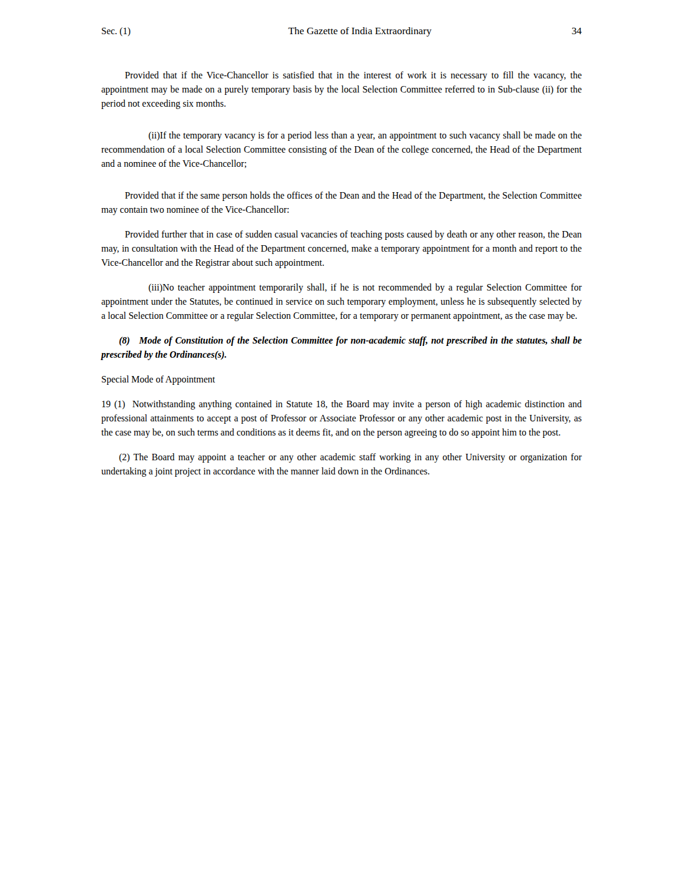Sec. (1)
The Gazette of India Extraordinary
34
Provided that if the Vice-Chancellor is satisfied that in the interest of work it is necessary to fill the vacancy, the appointment may be made on a purely temporary basis by the local Selection Committee referred to in Sub-clause (ii) for the period not exceeding six months.
(ii) If the temporary vacancy is for a period less than a year, an appointment to such vacancy shall be made on the recommendation of a local Selection Committee consisting of the Dean of the college concerned, the Head of the Department and a nominee of the Vice-Chancellor;
Provided that if the same person holds the offices of the Dean and the Head of the Department, the Selection Committee may contain two nominee of the Vice-Chancellor:
Provided further that in case of sudden casual vacancies of teaching posts caused by death or any other reason, the Dean may, in consultation with the Head of the Department concerned, make a temporary appointment for a month and report to the Vice-Chancellor and the Registrar about such appointment.
(iii) No teacher appointment temporarily shall, if he is not recommended by a regular Selection Committee for appointment under the Statutes, be continued in service on such temporary employment, unless he is subsequently selected by a local Selection Committee or a regular Selection Committee, for a temporary or permanent appointment, as the case may be.
(8) Mode of Constitution of the Selection Committee for non-academic staff, not prescribed in the statutes, shall be prescribed by the Ordinances(s).
Special Mode of Appointment
19 (1) Notwithstanding anything contained in Statute 18, the Board may invite a person of high academic distinction and professional attainments to accept a post of Professor or Associate Professor or any other academic post in the University, as the case may be, on such terms and conditions as it deems fit, and on the person agreeing to do so appoint him to the post.
(2) The Board may appoint a teacher or any other academic staff working in any other University or organization for undertaking a joint project in accordance with the manner laid down in the Ordinances.